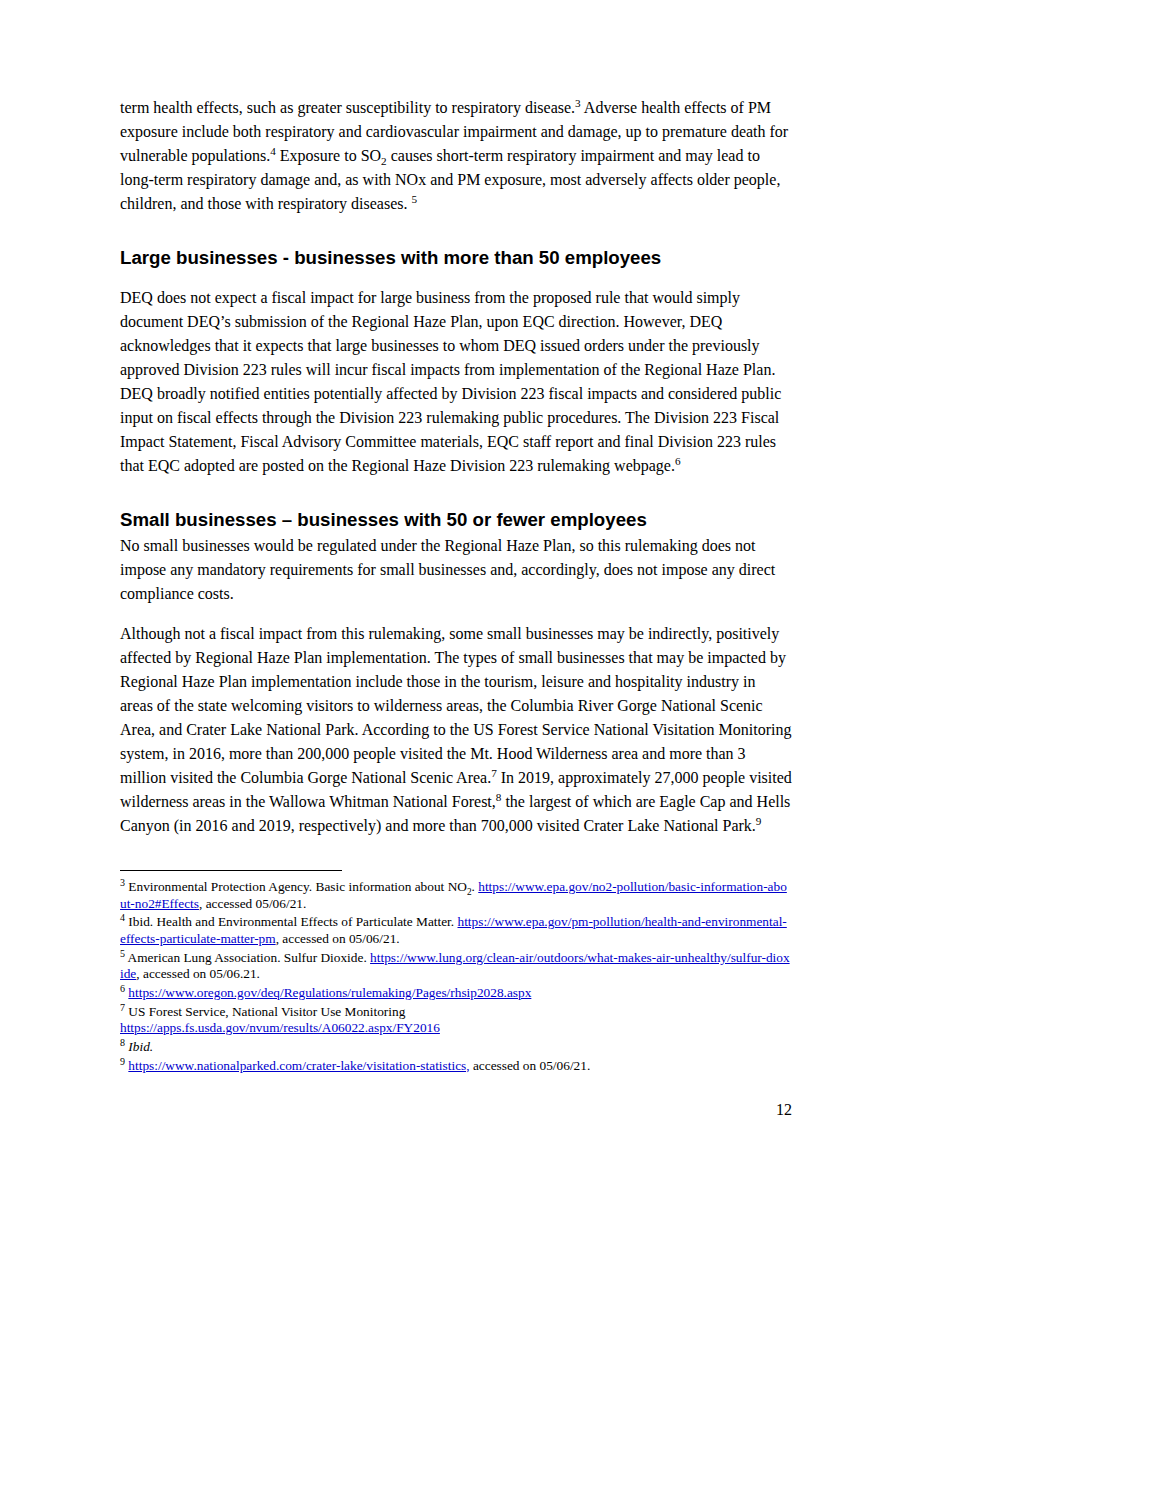term health effects, such as greater susceptibility to respiratory disease.3 Adverse health effects of PM exposure include both respiratory and cardiovascular impairment and damage, up to premature death for vulnerable populations.4 Exposure to SO2 causes short-term respiratory impairment and may lead to long-term respiratory damage and, as with NOx and PM exposure, most adversely affects older people, children, and those with respiratory diseases. 5
Large businesses - businesses with more than 50 employees
DEQ does not expect a fiscal impact for large business from the proposed rule that would simply document DEQ’s submission of the Regional Haze Plan, upon EQC direction. However, DEQ acknowledges that it expects that large businesses to whom DEQ issued orders under the previously approved Division 223 rules will incur fiscal impacts from implementation of the Regional Haze Plan. DEQ broadly notified entities potentially affected by Division 223 fiscal impacts and considered public input on fiscal effects through the Division 223 rulemaking public procedures. The Division 223 Fiscal Impact Statement, Fiscal Advisory Committee materials, EQC staff report and final Division 223 rules that EQC adopted are posted on the Regional Haze Division 223 rulemaking webpage.6
Small businesses – businesses with 50 or fewer employees
No small businesses would be regulated under the Regional Haze Plan, so this rulemaking does not impose any mandatory requirements for small businesses and, accordingly, does not impose any direct compliance costs.
Although not a fiscal impact from this rulemaking, some small businesses may be indirectly, positively affected by Regional Haze Plan implementation. The types of small businesses that may be impacted by Regional Haze Plan implementation include those in the tourism, leisure and hospitality industry in areas of the state welcoming visitors to wilderness areas, the Columbia River Gorge National Scenic Area, and Crater Lake National Park. According to the US Forest Service National Visitation Monitoring system, in 2016, more than 200,000 people visited the Mt. Hood Wilderness area and more than 3 million visited the Columbia Gorge National Scenic Area.7 In 2019, approximately 27,000 people visited wilderness areas in the Wallowa Whitman National Forest,8 the largest of which are Eagle Cap and Hells Canyon (in 2016 and 2019, respectively) and more than 700,000 visited Crater Lake National Park.9
3 Environmental Protection Agency. Basic information about NO2. https://www.epa.gov/no2-pollution/basic-information-about-no2#Effects, accessed 05/06/21.
4 Ibid. Health and Environmental Effects of Particulate Matter. https://www.epa.gov/pm-pollution/health-and-environmental-effects-particulate-matter-pm, accessed on 05/06/21.
5 American Lung Association. Sulfur Dioxide. https://www.lung.org/clean-air/outdoors/what-makes-air-unhealthy/sulfur-dioxide, accessed on 05/06.21.
6 https://www.oregon.gov/deq/Regulations/rulemaking/Pages/rhsip2028.aspx
7 US Forest Service, National Visitor Use Monitoring
https://apps.fs.usda.gov/nvum/results/A06022.aspx/FY2016
8 Ibid.
9 https://www.nationalparked.com/crater-lake/visitation-statistics, accessed on 05/06/21.
12